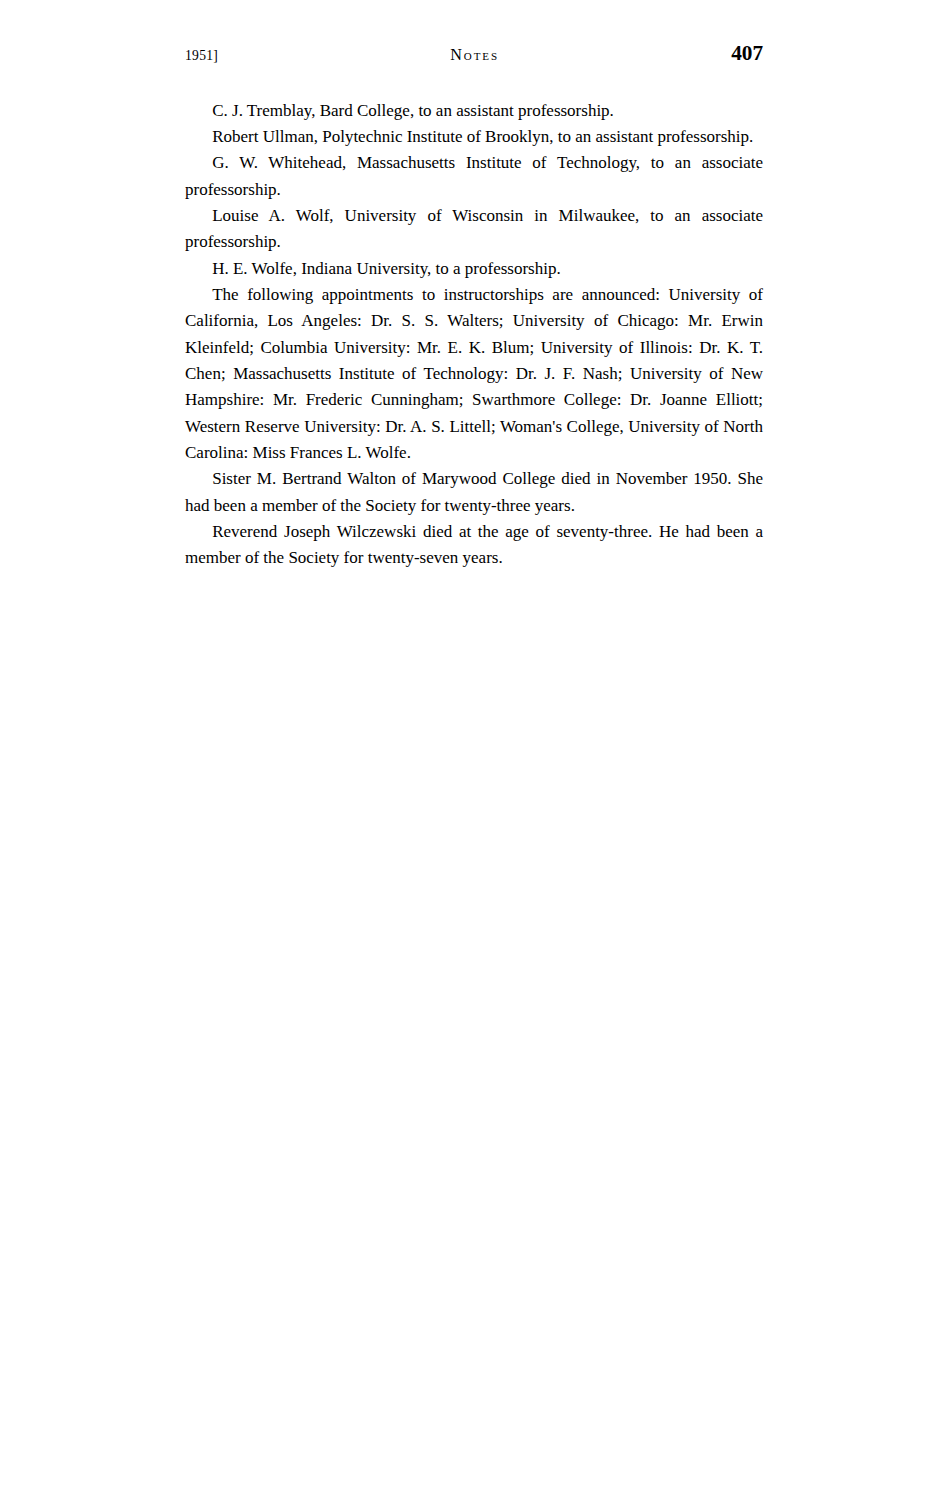1951] Notes 407
C. J. Tremblay, Bard College, to an assistant professorship.
Robert Ullman, Polytechnic Institute of Brooklyn, to an assistant professorship.
G. W. Whitehead, Massachusetts Institute of Technology, to an associate professorship.
Louise A. Wolf, University of Wisconsin in Milwaukee, to an associate professorship.
H. E. Wolfe, Indiana University, to a professorship.
The following appointments to instructorships are announced: University of California, Los Angeles: Dr. S. S. Walters; University of Chicago: Mr. Erwin Kleinfeld; Columbia University: Mr. E. K. Blum; University of Illinois: Dr. K. T. Chen; Massachusetts Institute of Technology: Dr. J. F. Nash; University of New Hampshire: Mr. Frederic Cunningham; Swarthmore College: Dr. Joanne Elliott; Western Reserve University: Dr. A. S. Littell; Woman's College, University of North Carolina: Miss Frances L. Wolfe.
Sister M. Bertrand Walton of Marywood College died in November 1950. She had been a member of the Society for twenty-three years.
Reverend Joseph Wilczewski died at the age of seventy-three. He had been a member of the Society for twenty-seven years.